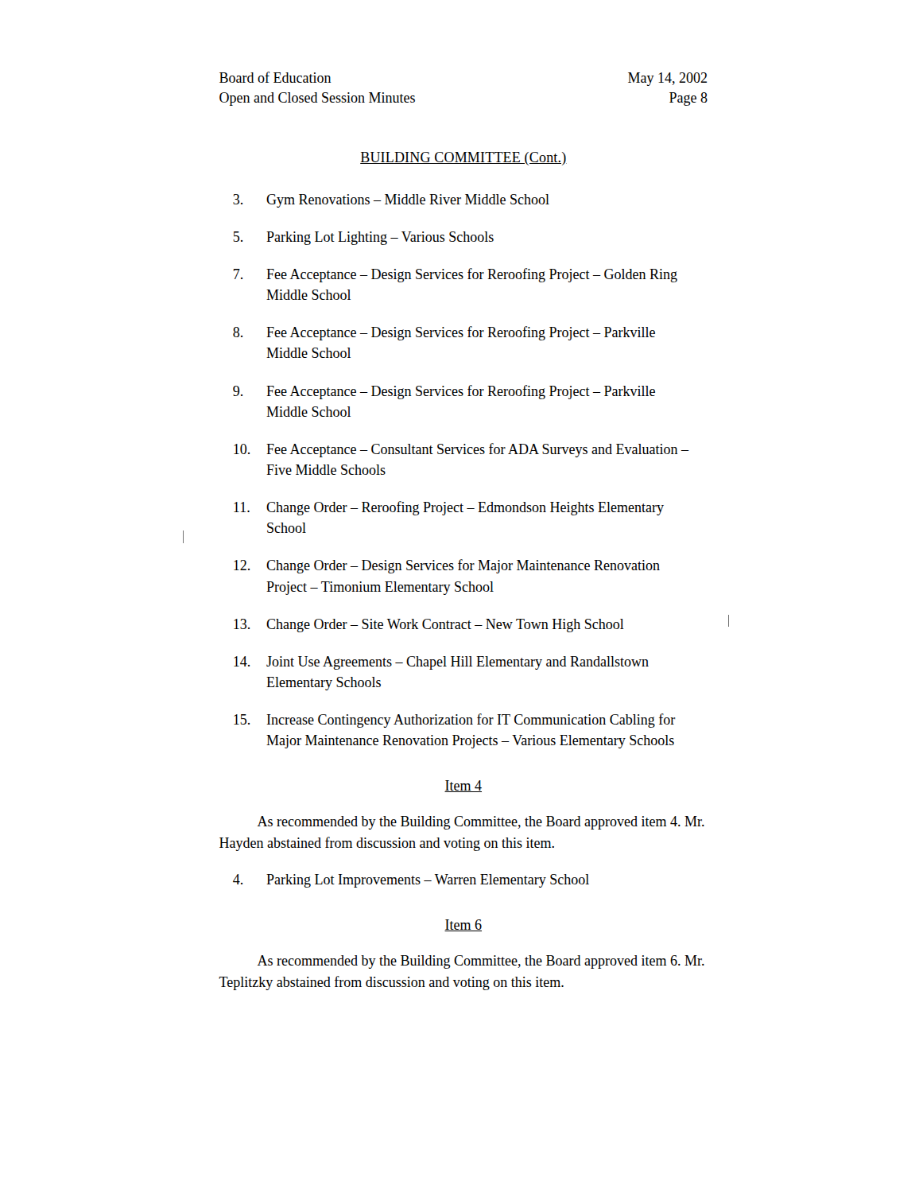Board of Education
Open and Closed Session Minutes
May 14, 2002
Page 8
BUILDING COMMITTEE (Cont.)
3. Gym Renovations – Middle River Middle School
5. Parking Lot Lighting – Various Schools
7. Fee Acceptance – Design Services for Reroofing Project – Golden Ring Middle School
8. Fee Acceptance – Design Services for Reroofing Project – Parkville Middle School
9. Fee Acceptance – Design Services for Reroofing Project – Parkville Middle School
10. Fee Acceptance – Consultant Services for ADA Surveys and Evaluation – Five Middle Schools
11. Change Order – Reroofing Project – Edmondson Heights Elementary School
12. Change Order – Design Services for Major Maintenance Renovation Project – Timonium Elementary School
13. Change Order – Site Work Contract – New Town High School
14. Joint Use Agreements – Chapel Hill Elementary and Randallstown Elementary Schools
15. Increase Contingency Authorization for IT Communication Cabling for Major Maintenance Renovation Projects – Various Elementary Schools
Item 4
As recommended by the Building Committee, the Board approved item 4. Mr. Hayden abstained from discussion and voting on this item.
4. Parking Lot Improvements – Warren Elementary School
Item 6
As recommended by the Building Committee, the Board approved item 6. Mr. Teplitzky abstained from discussion and voting on this item.